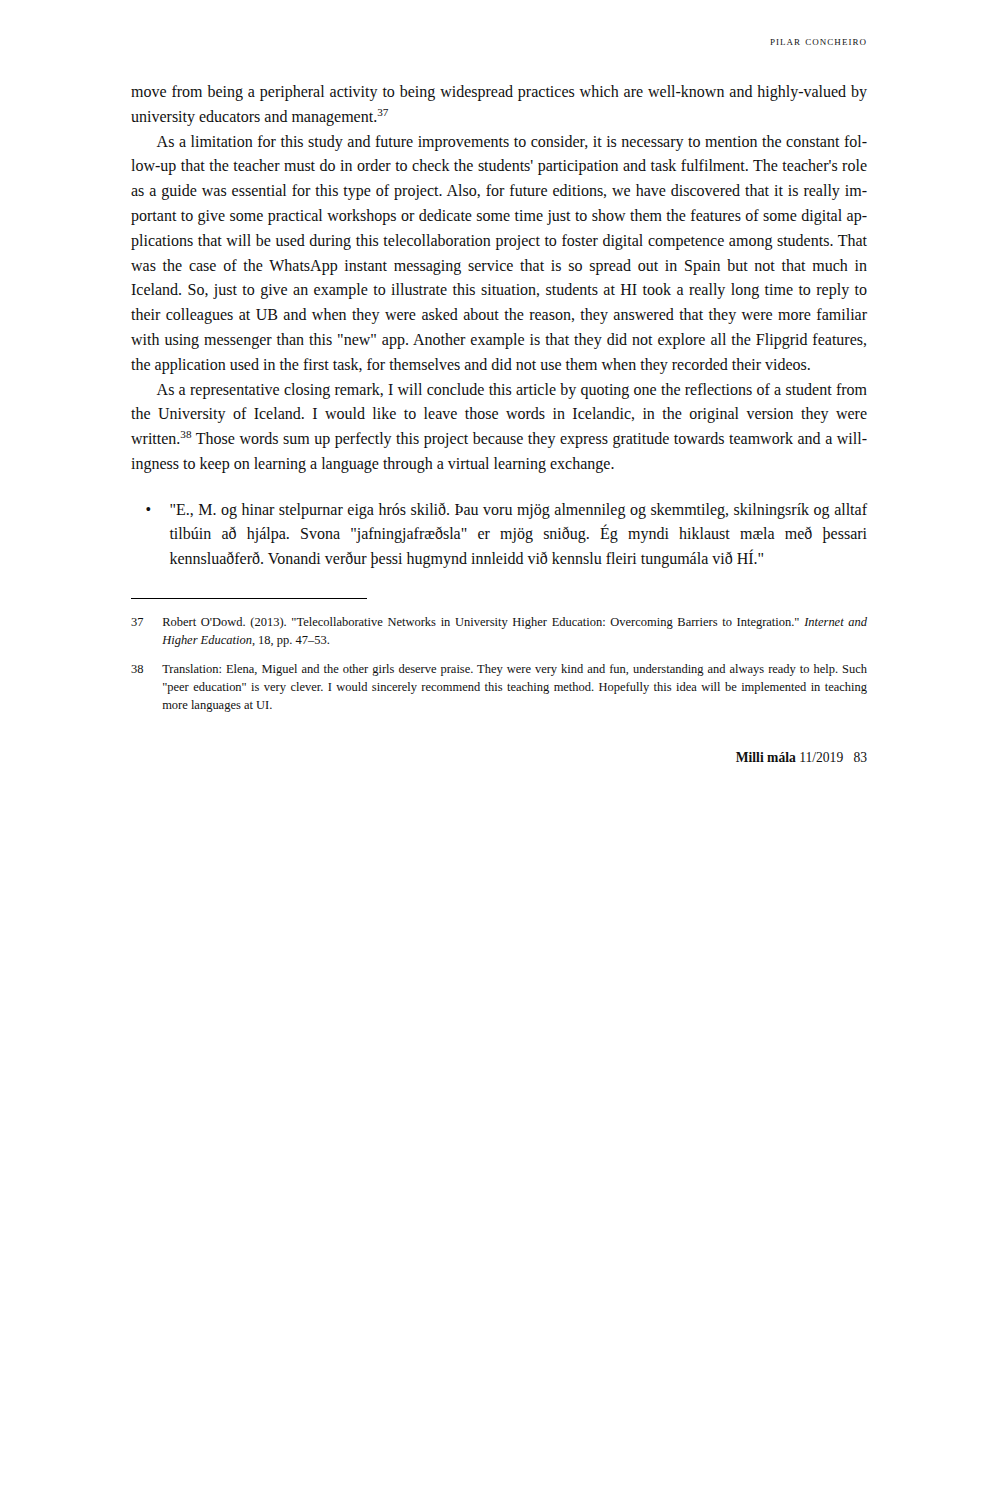pilar concheiro
move from being a peripheral activity to being widespread practices which are well-known and highly-valued by university educators and management.37
As a limitation for this study and future improvements to consider, it is necessary to mention the constant follow-up that the teacher must do in order to check the students' participation and task fulfilment. The teacher's role as a guide was essential for this type of project. Also, for future editions, we have discovered that it is really important to give some practical workshops or dedicate some time just to show them the features of some digital applications that will be used during this telecollaboration project to foster digital competence among students. That was the case of the WhatsApp instant messaging service that is so spread out in Spain but not that much in Iceland. So, just to give an example to illustrate this situation, students at HI took a really long time to reply to their colleagues at UB and when they were asked about the reason, they answered that they were more familiar with using messenger than this "new" app. Another example is that they did not explore all the Flipgrid features, the application used in the first task, for themselves and did not use them when they recorded their videos.
As a representative closing remark, I will conclude this article by quoting one the reflections of a student from the University of Iceland. I would like to leave those words in Icelandic, in the original version they were written.38 Those words sum up perfectly this project because they express gratitude towards teamwork and a willingness to keep on learning a language through a virtual learning exchange.
"E., M. og hinar stelpurnar eiga hrós skilið. Þau voru mjög almennileg og skemmtileg, skilningsrík og alltaf tilbúin að hjálpa. Svona "jafningjafræðsla" er mjög sniðug. Ég myndi hiklaust mæla með þessari kennsluaðferð. Vonandi verður þessi hugmynd innleidd við kennslu fleiri tungumála við HÍ."
37 Robert O'Dowd. (2013). "Telecollaborative Networks in University Higher Education: Overcoming Barriers to Integration." Internet and Higher Education, 18, pp. 47–53.
38 Translation: Elena, Miguel and the other girls deserve praise. They were very kind and fun, understanding and always ready to help. Such "peer education" is very clever. I would sincerely recommend this teaching method. Hopefully this idea will be implemented in teaching more languages at UI.
Milli mála 11/2019 83